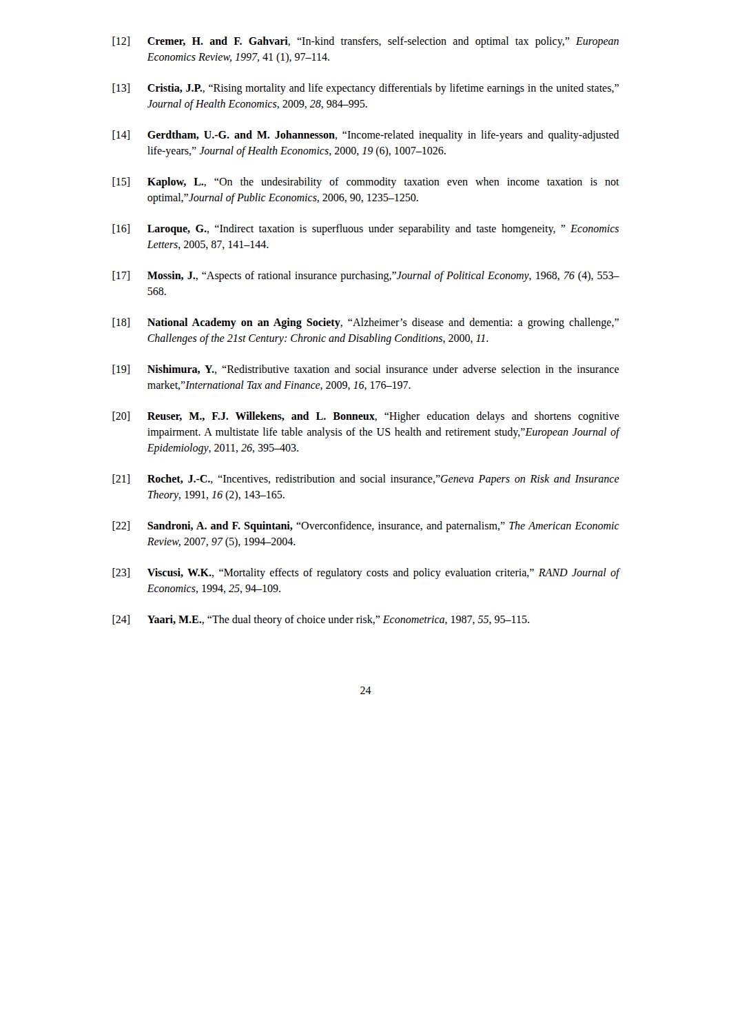Cremer, H. and F. Gahvari, “In-kind transfers, self-selection and optimal tax policy,” European Economics Review, 1997, 41 (1), 97–114.
Cristia, J.P., “Rising mortality and life expectancy differentials by lifetime earnings in the united states,” Journal of Health Economics, 2009, 28, 984–995.
Gerdtham, U.-G. and M. Johannesson, “Income-related inequality in life-years and quality-adjusted life-years,” Journal of Health Economics, 2000, 19 (6), 1007–1026.
Kaplow, L., “On the undesirability of commodity taxation even when income taxation is not optimal,”Journal of Public Economics, 2006, 90, 1235–1250.
Laroque, G., “Indirect taxation is superfluous under separability and taste homgeneity, ” Economics Letters, 2005, 87, 141–144.
Mossin, J., “Aspects of rational insurance purchasing,”Journal of Political Economy, 1968, 76 (4), 553–568.
National Academy on an Aging Society, “Alzheimer’s disease and dementia: a growing challenge,” Challenges of the 21st Century: Chronic and Disabling Conditions, 2000, 11.
Nishimura, Y., “Redistributive taxation and social insurance under adverse selection in the insurance market,”International Tax and Finance, 2009, 16, 176–197.
Reuser, M., F.J. Willekens, and L. Bonneux, “Higher education delays and shortens cognitive impairment. A multistate life table analysis of the US health and retirement study,”European Journal of Epidemiology, 2011, 26, 395–403.
Rochet, J.-C., “Incentives, redistribution and social insurance,”Geneva Papers on Risk and Insurance Theory, 1991, 16 (2), 143–165.
Sandroni, A. and F. Squintani, “Overconfidence, insurance, and paternalism,” The American Economic Review, 2007, 97 (5), 1994–2004.
Viscusi, W.K., “Mortality effects of regulatory costs and policy evaluation criteria,” RAND Journal of Economics, 1994, 25, 94–109.
Yaari, M.E., “The dual theory of choice under risk,” Econometrica, 1987, 55, 95–115.
24